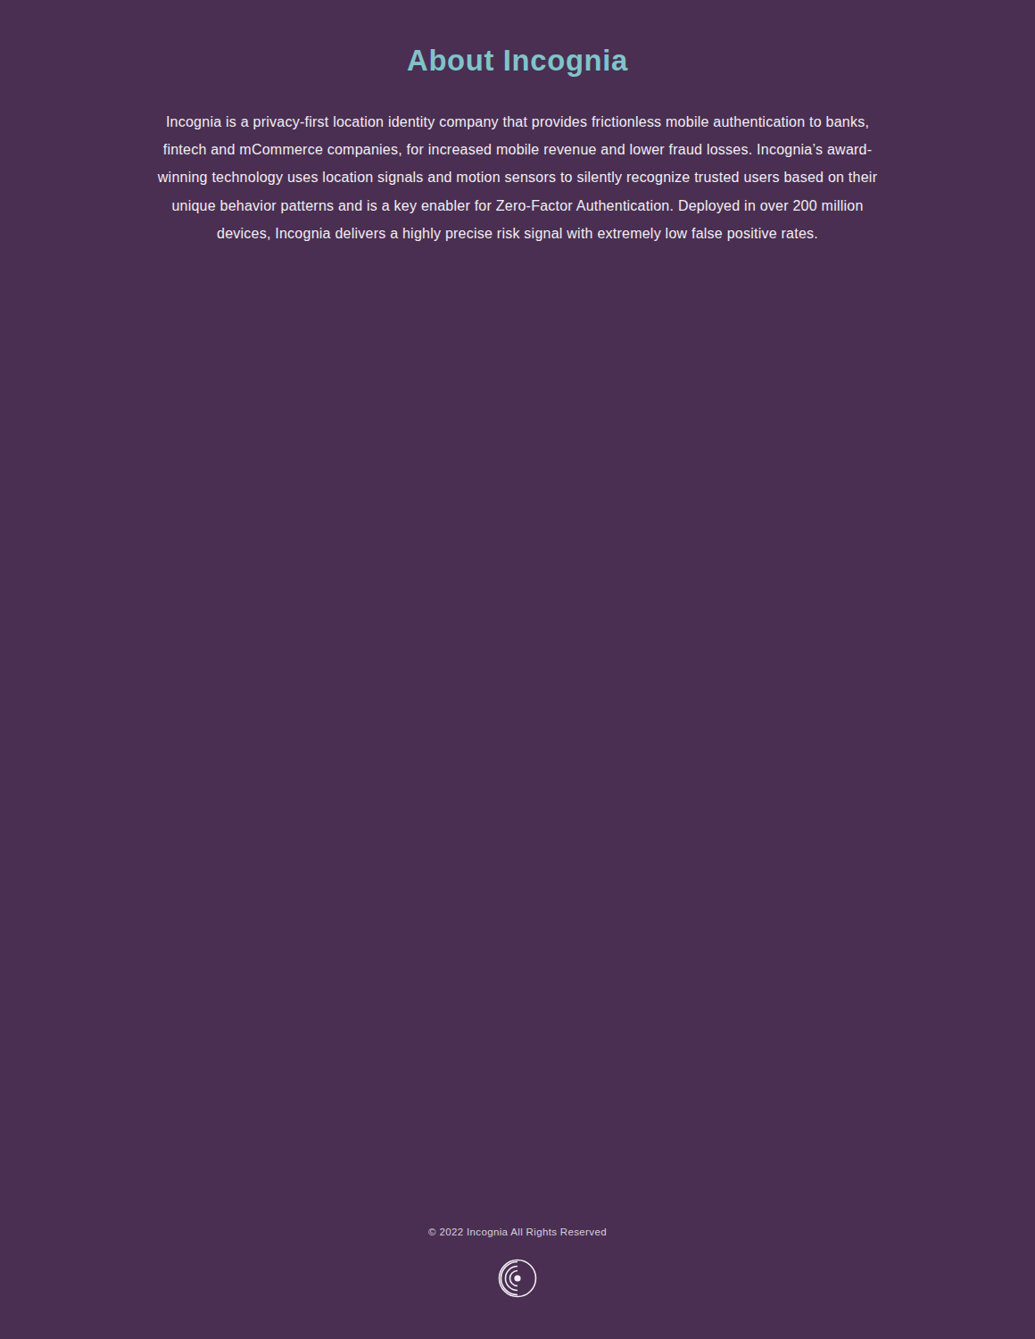About Incognia
Incognia is a privacy-first location identity company that provides frictionless mobile authentication to banks, fintech and mCommerce companies, for increased mobile revenue and lower fraud losses. Incognia’s award-winning technology uses location signals and motion sensors to silently recognize trusted users based on their unique behavior patterns and is a key enabler for Zero-Factor Authentication. Deployed in over 200 million devices, Incognia delivers a highly precise risk signal with extremely low false positive rates.
© 2022 Incognia All Rights Reserved